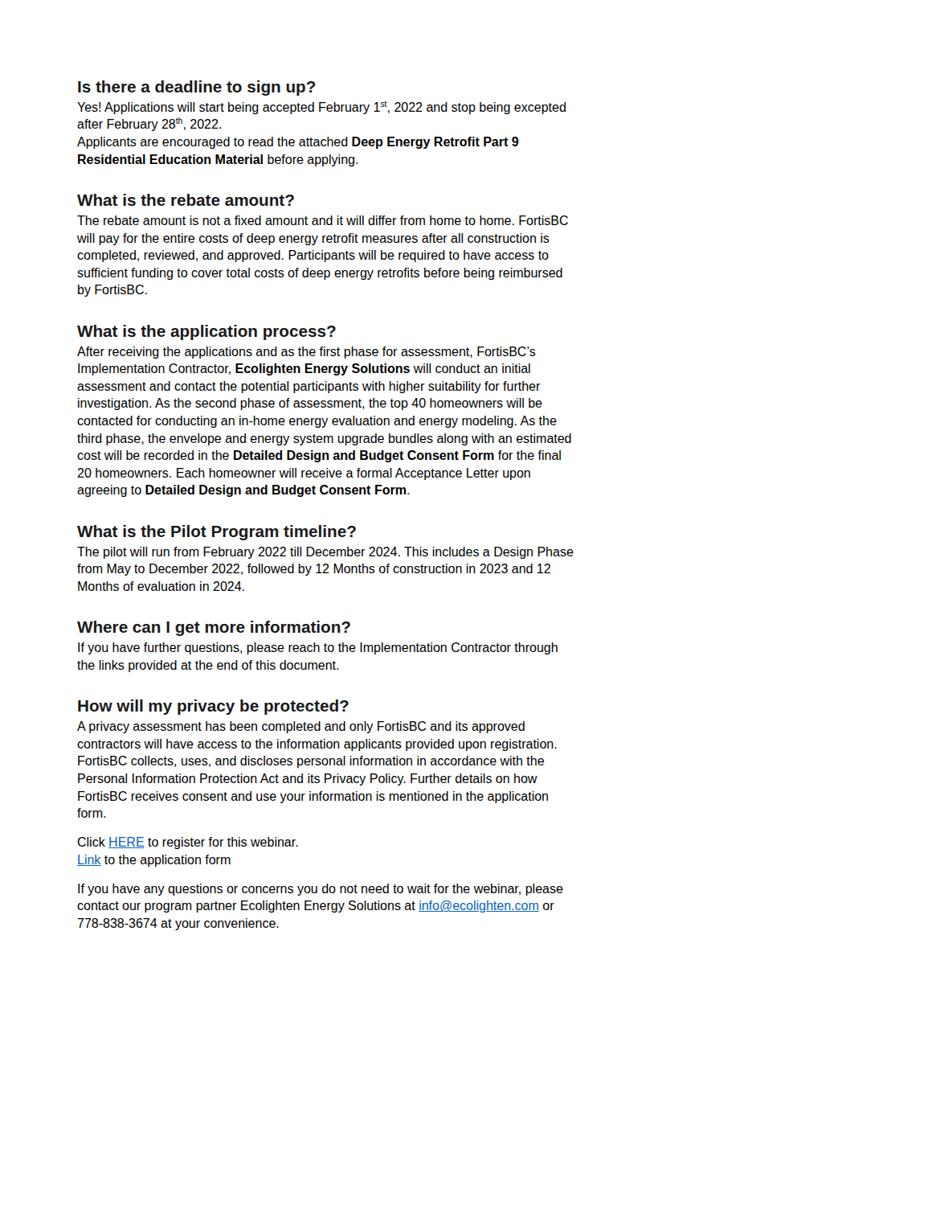Is there a deadline to sign up?
Yes! Applications will start being accepted February 1st, 2022 and stop being excepted after February 28th, 2022.
Applicants are encouraged to read the attached Deep Energy Retrofit Part 9 Residential Education Material before applying.
What is the rebate amount?
The rebate amount is not a fixed amount and it will differ from home to home. FortisBC will pay for the entire costs of deep energy retrofit measures after all construction is completed, reviewed, and approved. Participants will be required to have access to sufficient funding to cover total costs of deep energy retrofits before being reimbursed by FortisBC.
What is the application process?
After receiving the applications and as the first phase for assessment, FortisBC’s Implementation Contractor, Ecolighten Energy Solutions will conduct an initial assessment and contact the potential participants with higher suitability for further investigation. As the second phase of assessment, the top 40 homeowners will be contacted for conducting an in-home energy evaluation and energy modeling. As the third phase, the envelope and energy system upgrade bundles along with an estimated cost will be recorded in the Detailed Design and Budget Consent Form for the final 20 homeowners. Each homeowner will receive a formal Acceptance Letter upon agreeing to Detailed Design and Budget Consent Form.
What is the Pilot Program timeline?
The pilot will run from February 2022 till December 2024. This includes a Design Phase from May to December 2022, followed by 12 Months of construction in 2023 and 12 Months of evaluation in 2024.
Where can I get more information?
If you have further questions, please reach to the Implementation Contractor through the links provided at the end of this document.
How will my privacy be protected?
A privacy assessment has been completed and only FortisBC and its approved contractors will have access to the information applicants provided upon registration. FortisBC collects, uses, and discloses personal information in accordance with the Personal Information Protection Act and its Privacy Policy. Further details on how FortisBC receives consent and use your information is mentioned in the application form.
Click HERE to register for this webinar.
Link to the application form
If you have any questions or concerns you do not need to wait for the webinar, please contact our program partner Ecolighten Energy Solutions at info@ecolighten.com or 778-838-3674 at your convenience.